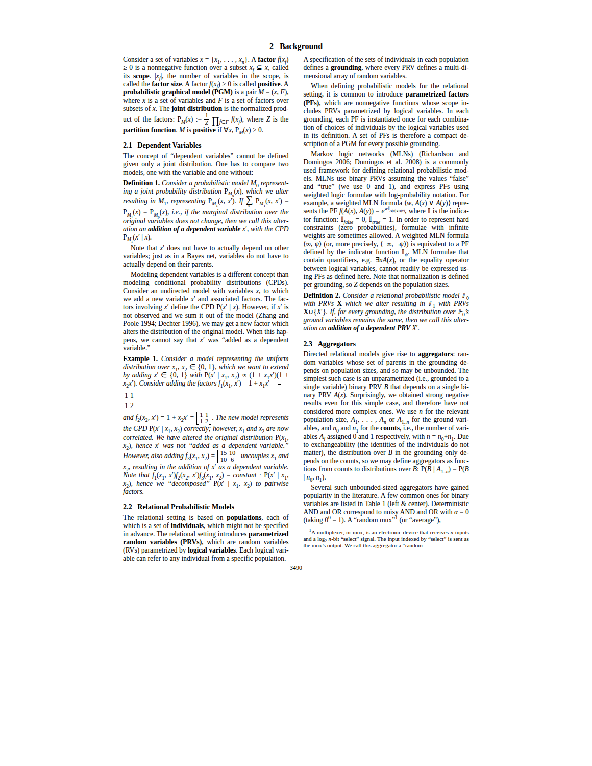2 Background
Consider a set of variables x = {x1, . . . , xn}. A factor f(xf) ≥ 0 is a nonnegative function over a subset xf ⊆ x, called its scope. |xf|, the number of variables in the scope, is called the factor size. A factor f(xf) > 0 is called positive. A probabilistic graphical model (PGM) is a pair M = (x, F), where x is a set of variables and F is a set of factors over subsets of x. The joint distribution is the normalized product of the factors: PM(x) := 1 Z ∏f∈F f(xf), where Z is the partition function. M is positive if ∀x, PM(x) > 0.
2.1 Dependent Variables
The concept of “dependent variables” cannot be defined given only a joint distribution. One has to compare two models, one with the variable and one without:
Definition 1. Consider a probabilistic model M0 representing a joint probability distribution PM0(x), which we alter resulting in M1, representing PM1(x, x′). If ∑x′ PM1(x, x′) = PM1(x) = PM0(x), i.e., if the marginal distribution over the original variables does not change, then we call this alteration an addition of a dependent variable x′, with the CPD PM1(x′ | x).
Note that x′ does not have to actually depend on other variables; just as in a Bayes net, variables do not have to actually depend on their parents.
Modeling dependent variables is a different concept than modeling conditional probability distributions (CPDs). Consider an undirected model with variables x, to which we add a new variable x′ and associated factors. The factors involving x′ define the CPD P(x′ | x). However, if x′ is not observed and we sum it out of the model (Zhang and Poole 1994; Dechter 1996), we may get a new factor which alters the distribution of the original model. When this happens, we cannot say that x′ was “added as a dependent variable.”
Example 1. Consider a model representing the uniform distribution over x1, x2 ∈ {0, 1}, which we want to extend by adding x′ ∈ {0, 1} with P(x′ | x1, x2) ∝ (1 + x1x′)(1 + x2x′). Consider adding the factors f1(x1, x′) = 1 + x1x′ =
| 1 | 1 |
| 1 | 2 |
and f2(x2, x′) = 1 + x2x′ =
| 1 | 1 |
| 1 | 2 |
. The new model represents the CPD P(x′ | x1, x2) correctly; however, x1 and x2 are now correlated. We have altered the original distribution P(x1, x2), hence x′ was not “added as a dependent variable.” However, also adding f3(x1, x2) =
| 15 | 10 |
| 10 | 6 |
uncouples x1 and x2, resulting in the addition of x′ as a dependent variable. Note that f1(x1, x′)f2(x2, x′)f3(x1, x2) = constant · P(x′ | x1, x2), hence we “decomposed” P(x′ | x1, x2) to pairwise factors.
2.2 Relational Probabilistic Models
The relational setting is based on populations, each of which is a set of individuals, which might not be specified in advance. The relational setting introduces parametrized random variables (PRVs), which are random variables (RVs) parametrized by logical variables. Each logical variable can refer to any individual from a specific population.
A specification of the sets of individuals in each population defines a grounding, where every PRV defines a multi-dimensional array of random variables.
When defining probabilistic models for the relational setting, it is common to introduce parametrized factors (PFs), which are nonnegative functions whose scope includes PRVs parametrized by logical variables. In each grounding, each PF is instantiated once for each combination of choices of individuals by the logical variables used in its definition. A set of PFs is therefore a compact description of a PGM for every possible grounding.
Markov logic networks (MLNs) (Richardson and Domingos 2006; Domingos et al. 2008) is a commonly used framework for defining relational probabilistic models. MLNs use binary PRVs assuming the values “false” and “true” (we use 0 and 1), and express PFs using weighted logic formulae with log-probability notation. For example, a weighted MLN formula ⟨w, A(x) ∨ A(y)⟩ represents the PF f(A(x), A(y)) = ew 𝕀A(x)∨A(y), where 𝕀 is the indicator function: 𝕀false = 0, 𝕀true = 1. In order to represent hard constraints (zero probabilities), formulae with infinite weights are sometimes allowed. A weighted MLN formula ⟨∞, ψ⟩ (or, more precisely, ⟨−∞, ¬ψ⟩) is equivalent to a PF defined by the indicator function 𝕀ψ. MLN formulae that contain quantifiers, e.g. ∃xA(x), or the equality operator between logical variables, cannot readily be expressed using PFs as defined here. Note that normalization is defined per grounding, so Z depends on the population sizes.
Definition 2. Consider a relational probabilistic model 𝔽0 with PRVs X which we alter resulting in 𝔽1 with PRVs X∪{X′}. If, for every grounding, the distribution over 𝔽0’s ground variables remains the same, then we call this alteration an addition of a dependent PRV X′.
2.3 Aggregators
Directed relational models give rise to aggregators: random variables whose set of parents in the grounding depends on population sizes, and so may be unbounded. The simplest such case is an unparametrized (i.e., grounded to a single variable) binary PRV B that depends on a single binary PRV A(x). Surprisingly, we obtained strong negative results even for this simple case, and therefore have not considered more complex ones. We use n for the relevant population size, A1, . . . , An or A1..n for the ground variables, and n0 and n1 for the counts, i.e., the number of variables Ai assigned 0 and 1 respectively, with n = n0+n1. Due to exchangeability (the identities of the individuals do not matter), the distribution over B in the grounding only depends on the counts, so we may define aggregators as functions from counts to distributions over B: P(B | A1..n) = P(B | n0, n1).
Several such unbounded-sized aggregators have gained popularity in the literature. A few common ones for binary variables are listed in Table 1 (left & center). Deterministic AND and OR correspond to noisy AND and OR with α = 0 (taking 00 = 1). A “random mux”1 (or “average”),
1A multiplexer, or mux, is an electronic device that receives n inputs and a log2 n-bit “select” signal. The input indexed by “select” is sent as the mux’s output. We call this aggregator a “random
3490